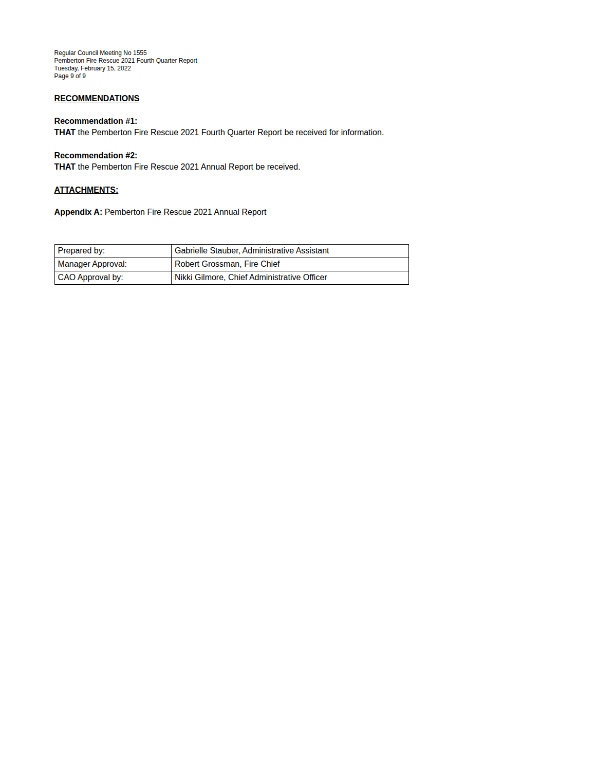Regular Council Meeting No 1555
Pemberton Fire Rescue 2021 Fourth Quarter Report
Tuesday, February 15, 2022
Page 9 of 9
RECOMMENDATIONS
Recommendation #1:
THAT the Pemberton Fire Rescue 2021 Fourth Quarter Report be received for information.
Recommendation #2:
THAT the Pemberton Fire Rescue 2021 Annual Report be received.
ATTACHMENTS:
Appendix A: Pemberton Fire Rescue 2021 Annual Report
| Prepared by: | Gabrielle Stauber, Administrative Assistant |
| Manager Approval: | Robert Grossman, Fire Chief |
| CAO Approval by: | Nikki Gilmore, Chief Administrative Officer |